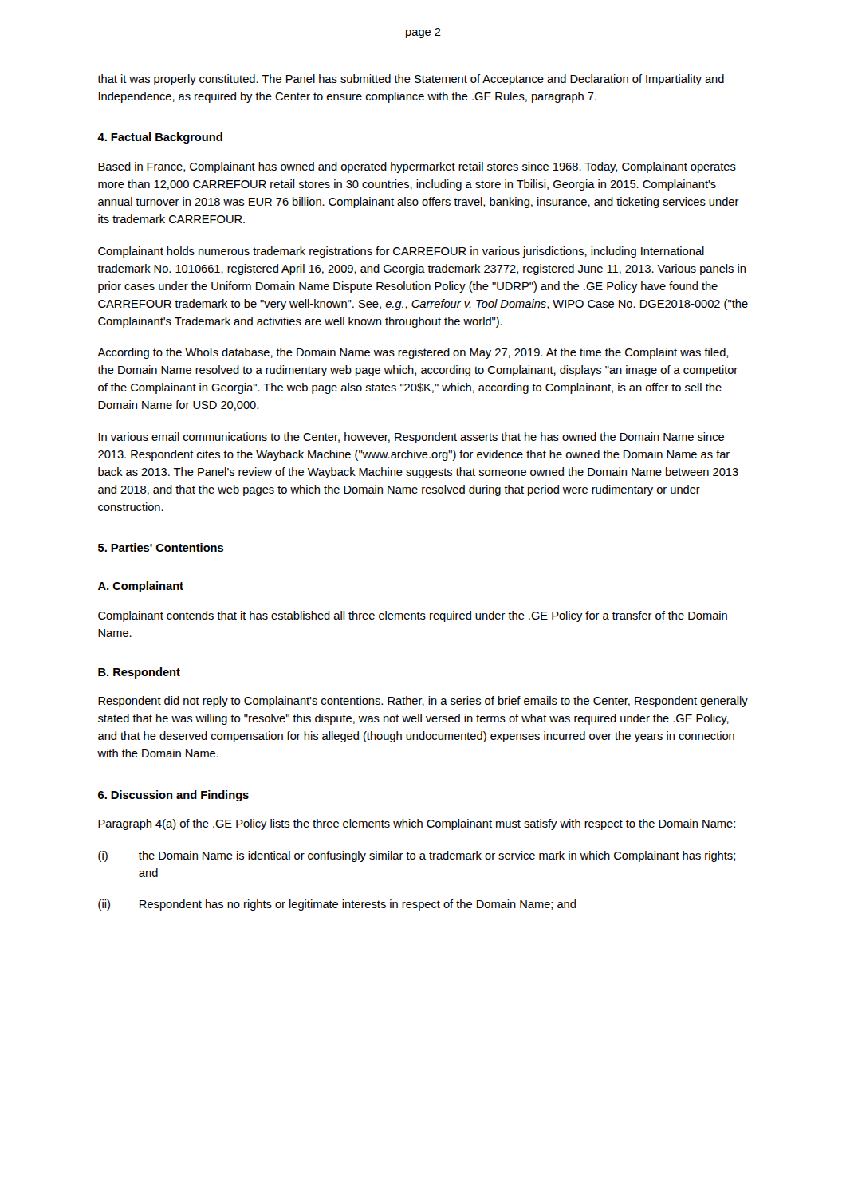page 2
that it was properly constituted. The Panel has submitted the Statement of Acceptance and Declaration of Impartiality and Independence, as required by the Center to ensure compliance with the .GE Rules, paragraph 7.
4. Factual Background
Based in France, Complainant has owned and operated hypermarket retail stores since 1968. Today, Complainant operates more than 12,000 CARREFOUR retail stores in 30 countries, including a store in Tbilisi, Georgia in 2015. Complainant's annual turnover in 2018 was EUR 76 billion. Complainant also offers travel, banking, insurance, and ticketing services under its trademark CARREFOUR.
Complainant holds numerous trademark registrations for CARREFOUR in various jurisdictions, including International trademark No. 1010661, registered April 16, 2009, and Georgia trademark 23772, registered June 11, 2013. Various panels in prior cases under the Uniform Domain Name Dispute Resolution Policy (the "UDRP") and the .GE Policy have found the CARREFOUR trademark to be "very well-known". See, e.g., Carrefour v. Tool Domains, WIPO Case No. DGE2018-0002 ("the Complainant's Trademark and activities are well known throughout the world").
According to the WhoIs database, the Domain Name was registered on May 27, 2019. At the time the Complaint was filed, the Domain Name resolved to a rudimentary web page which, according to Complainant, displays "an image of a competitor of the Complainant in Georgia". The web page also states "20$K," which, according to Complainant, is an offer to sell the Domain Name for USD 20,000.
In various email communications to the Center, however, Respondent asserts that he has owned the Domain Name since 2013. Respondent cites to the Wayback Machine ("www.archive.org") for evidence that he owned the Domain Name as far back as 2013. The Panel's review of the Wayback Machine suggests that someone owned the Domain Name between 2013 and 2018, and that the web pages to which the Domain Name resolved during that period were rudimentary or under construction.
5. Parties' Contentions
A. Complainant
Complainant contends that it has established all three elements required under the .GE Policy for a transfer of the Domain Name.
B. Respondent
Respondent did not reply to Complainant's contentions. Rather, in a series of brief emails to the Center, Respondent generally stated that he was willing to "resolve" this dispute, was not well versed in terms of what was required under the .GE Policy, and that he deserved compensation for his alleged (though undocumented) expenses incurred over the years in connection with the Domain Name.
6. Discussion and Findings
Paragraph 4(a) of the .GE Policy lists the three elements which Complainant must satisfy with respect to the Domain Name:
(i)
the Domain Name is identical or confusingly similar to a trademark or service mark in which Complainant has rights; and
(ii)
Respondent has no rights or legitimate interests in respect of the Domain Name; and